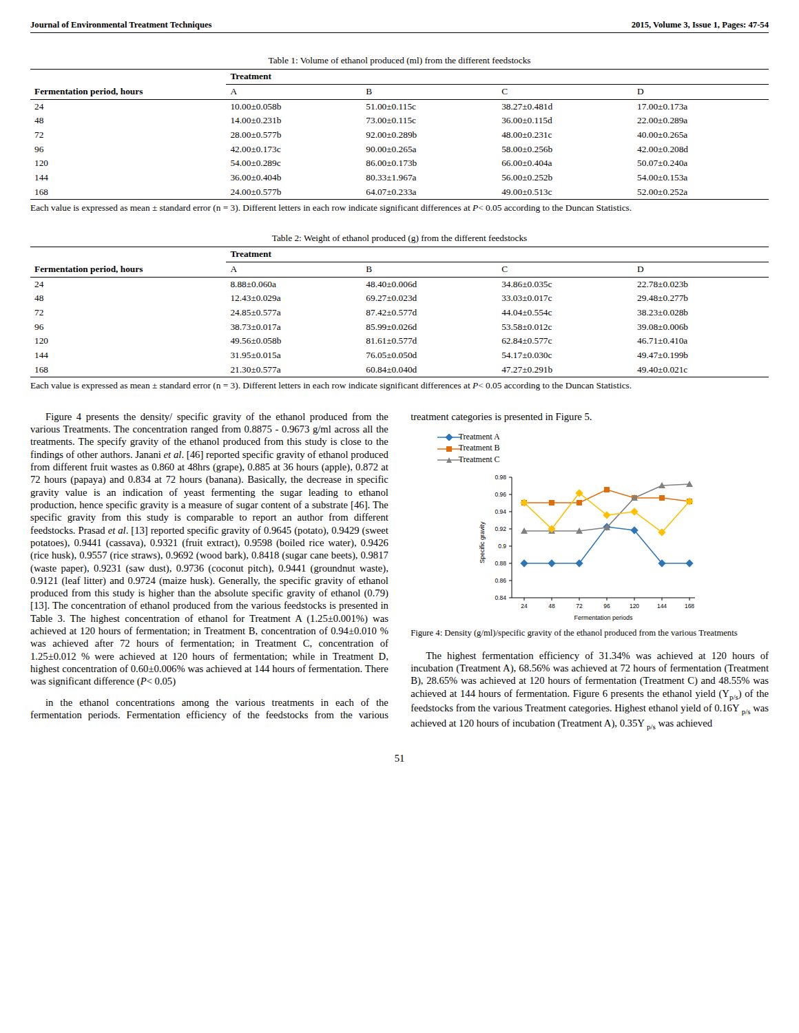Journal of Environmental Treatment Techniques
2015, Volume 3, Issue 1, Pages: 47-54
Table 1: Volume of ethanol produced (ml) from the different feedstocks
| Fermentation period, hours | Treatment |
| --- | --- |
| A | B | C | D |
| 24 | 10.00±0.058b | 51.00±0.115c | 38.27±0.481d | 17.00±0.173a |
| 48 | 14.00±0.231b | 73.00±0.115c | 36.00±0.115d | 22.00±0.289a |
| 72 | 28.00±0.577b | 92.00±0.289b | 48.00±0.231c | 40.00±0.265a |
| 96 | 42.00±0.173c | 90.00±0.265a | 58.00±0.256b | 42.00±0.208d |
| 120 | 54.00±0.289c | 86.00±0.173b | 66.00±0.404a | 50.07±0.240a |
| 144 | 36.00±0.404b | 80.33±1.967a | 56.00±0.252b | 54.00±0.153a |
| 168 | 24.00±0.577b | 64.07±0.233a | 49.00±0.513c | 52.00±0.252a |
Each value is expressed as mean ± standard error (n = 3). Different letters in each row indicate significant differences at P< 0.05 according to the Duncan Statistics.
Table 2: Weight of ethanol produced (g) from the different feedstocks
| Fermentation period, hours | Treatment |
| --- | --- |
| A | B | C | D |
| 24 | 8.88±0.060a | 48.40±0.006d | 34.86±0.035c | 22.78±0.023b |
| 48 | 12.43±0.029a | 69.27±0.023d | 33.03±0.017c | 29.48±0.277b |
| 72 | 24.85±0.577a | 87.42±0.577d | 44.04±0.554c | 38.23±0.028b |
| 96 | 38.73±0.017a | 85.99±0.026d | 53.58±0.012c | 39.08±0.006b |
| 120 | 49.56±0.058b | 81.61±0.577d | 62.84±0.577c | 46.71±0.410a |
| 144 | 31.95±0.015a | 76.05±0.050d | 54.17±0.030c | 49.47±0.199b |
| 168 | 21.30±0.577a | 60.84±0.040d | 47.27±0.291b | 49.40±0.021c |
Each value is expressed as mean ± standard error (n = 3). Different letters in each row indicate significant differences at P< 0.05 according to the Duncan Statistics.
Figure 4 presents the density/ specific gravity of the ethanol produced from the various Treatments. The concentration ranged from 0.8875 - 0.9673 g/ml across all the treatments. The specify gravity of the ethanol produced from this study is close to the findings of other authors. Janani et al. [46] reported specific gravity of ethanol produced from different fruit wastes as 0.860 at 48hrs (grape), 0.885 at 36 hours (apple), 0.872 at 72 hours (papaya) and 0.834 at 72 hours (banana). Basically, the decrease in specific gravity value is an indication of yeast fermenting the sugar leading to ethanol production, hence specific gravity is a measure of sugar content of a substrate [46]. The specific gravity from this study is comparable to report an author from different feedstocks. Prasad et al. [13] reported specific gravity of 0.9645 (potato), 0.9429 (sweet potatoes), 0.9441 (cassava), 0.9321 (fruit extract), 0.9598 (boiled rice water), 0.9426 (rice husk), 0.9557 (rice straws), 0.9692 (wood bark), 0.8418 (sugar cane beets), 0.9817 (waste paper), 0.9231 (saw dust), 0.9736 (coconut pitch), 0.9441 (groundnut waste), 0.9121 (leaf litter) and 0.9724 (maize husk). Generally, the specific gravity of ethanol produced from this study is higher than the absolute specific gravity of ethanol (0.79) [13]. The concentration of ethanol produced from the various feedstocks is presented in Table 3. The highest concentration of ethanol for Treatment A (1.25±0.001%) was achieved at 120 hours of fermentation; in Treatment B, concentration of 0.94±0.010 % was achieved after 72 hours of fermentation; in Treatment C, concentration of 1.25±0.012 % were achieved at 120 hours of fermentation; while in Treatment D, highest concentration of 0.60±0.006% was achieved at 144 hours of fermentation. There was significant difference (P< 0.05)
in the ethanol concentrations among the various treatments in each of the fermentation periods. Fermentation efficiency of the feedstocks from the various treatment categories is presented in Figure 5.
Treatment A
Treatment B
Treatment C
Specific gravity 0.84 0.86 0.88 0.9 0.92 0.94 0.96 0.98 24 48 72 96 120 144 168 Fermentation periods
Figure 4: Density (g/ml)/specific gravity of the ethanol produced from the various Treatments
The highest fermentation efficiency of 31.34% was achieved at 120 hours of incubation (Treatment A), 68.56% was achieved at 72 hours of fermentation (Treatment B), 28.65% was achieved at 120 hours of fermentation (Treatment C) and 48.55% was achieved at 144 hours of fermentation. Figure 6 presents the ethanol yield (Yp/s) of the feedstocks from the various Treatment categories. Highest ethanol yield of 0.16Y p/s was achieved at 120 hours of incubation (Treatment A), 0.35Y p/s was achieved
51